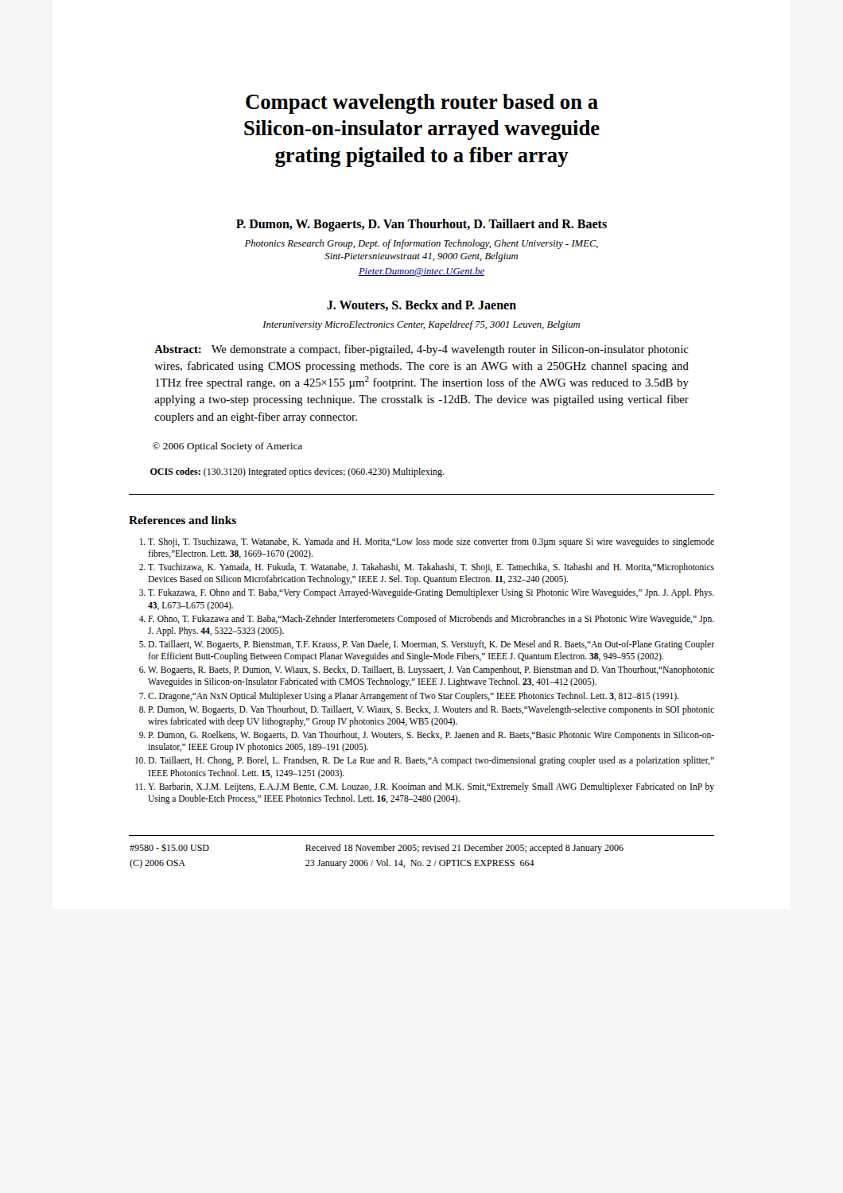Compact wavelength router based on a
Silicon-on-insulator arrayed waveguide
grating pigtailed to a fiber array
P. Dumon, W. Bogaerts, D. Van Thourhout, D. Taillaert and R. Baets
Photonics Research Group, Dept. of Information Technology, Ghent University - IMEC,
Sint-Pietersnieuwstraat 41, 9000 Gent, Belgium
Pieter.Dumon@intec.UGent.be
J. Wouters, S. Beckx and P. Jaenen
Interuniversity MicroElectronics Center, Kapeldreef 75, 3001 Leuven, Belgium
Abstract: We demonstrate a compact, fiber-pigtailed, 4-by-4 wavelength router in Silicon-on-insulator photonic wires, fabricated using CMOS processing methods. The core is an AWG with a 250GHz channel spacing and 1THz free spectral range, on a 425×155 µm2 footprint. The insertion loss of the AWG was reduced to 3.5dB by applying a two-step processing technique. The crosstalk is -12dB. The device was pigtailed using vertical fiber couplers and an eight-fiber array connector.
© 2006 Optical Society of America
OCIS codes: (130.3120) Integrated optics devices; (060.4230) Multiplexing.
References and links
T. Shoji, T. Tsuchizawa, T. Watanabe, K. Yamada and H. Morita,“Low loss mode size converter from 0.3µm square Si wire waveguides to singlemode fibres,”Electron. Lett. 38, 1669–1670 (2002).
T. Tsuchizawa, K. Yamada, H. Fukuda, T. Watanabe, J. Takahashi, M. Takahashi, T. Shoji, E. Tamechika, S. Itabashi and H. Morita,“Microphotonics Devices Based on Silicon Microfabrication Technology,” IEEE J. Sel. Top. Quantum Electron. 11, 232–240 (2005).
T. Fukazawa, F. Ohno and T. Baba,“Very Compact Arrayed-Waveguide-Grating Demultiplexer Using Si Photonic Wire Waveguides,” Jpn. J. Appl. Phys. 43, L673–L675 (2004).
F. Ohno, T. Fukazawa and T. Baba,“Mach-Zehnder Interferometers Composed of Microbends and Microbranches in a Si Photonic Wire Waveguide,” Jpn. J. Appl. Phys. 44, 5322–5323 (2005).
D. Taillaert, W. Bogaerts, P. Bienstman, T.F. Krauss, P. Van Daele, I. Moerman, S. Verstuyft, K. De Mesel and R. Baets,“An Out-of-Plane Grating Coupler for Efficient Butt-Coupling Between Compact Planar Waveguides and Single-Mode Fibers,” IEEE J. Quantum Electron. 38, 949–955 (2002).
W. Bogaerts, R. Baets, P. Dumon, V. Wiaux, S. Beckx, D. Taillaert, B. Luyssaert, J. Van Campenhout, P. Bienstman and D. Van Thourhout,“Nanophotonic Waveguides in Silicon-on-Insulator Fabricated with CMOS Technology,” IEEE J. Lightwave Technol. 23, 401–412 (2005).
C. Dragone,“An NxN Optical Multiplexer Using a Planar Arrangement of Two Star Couplers,” IEEE Photonics Technol. Lett. 3, 812–815 (1991).
P. Dumon, W. Bogaerts, D. Van Thourhout, D. Taillaert, V. Wiaux, S. Beckx, J. Wouters and R. Baets,“Wavelength-selective components in SOI photonic wires fabricated with deep UV lithography,” Group IV photonics 2004, WB5 (2004).
P. Dumon, G. Roelkens, W. Bogaerts, D. Van Thourhout, J. Wouters, S. Beckx, P. Jaenen and R. Baets,“Basic Photonic Wire Components in Silicon-on-insulator,” IEEE Group IV photonics 2005, 189–191 (2005).
D. Taillaert, H. Chong, P. Borel, L. Frandsen, R. De La Rue and R. Baets,“A compact two-dimensional grating coupler used as a polarization splitter,” IEEE Photonics Technol. Lett. 15, 1249–1251 (2003).
Y. Barbarin, X.J.M. Leijtens, E.A.J.M Bente, C.M. Louzao, J.R. Kooiman and M.K. Smit,“Extremely Small AWG Demultiplexer Fabricated on InP by Using a Double-Etch Process,” IEEE Photonics Technol. Lett. 16, 2478–2480 (2004).
| #9580 - $15.00 USD | Received 18 November 2005; revised 21 December 2005; accepted 8 January 2006 |
| (C) 2006 OSA | 23 January 2006 / Vol. 14, No. 2 / OPTICS EXPRESS 664 |